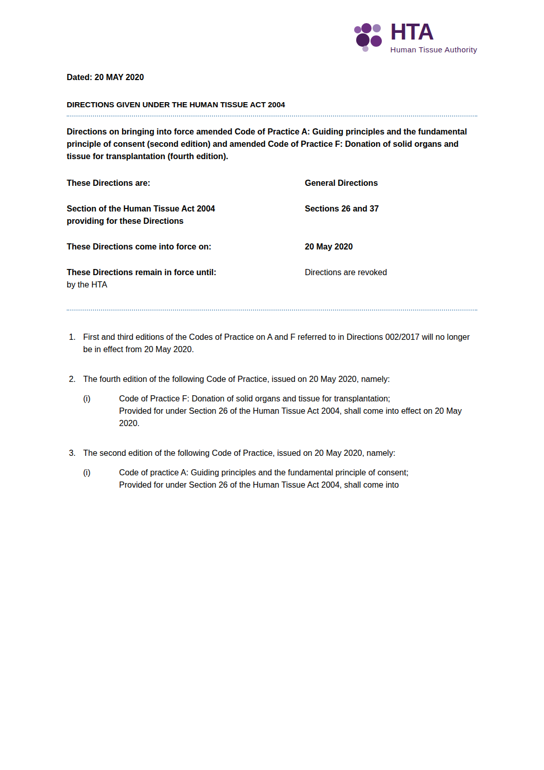HTA
Human Tissue Authority
Dated: 20 MAY 2020
DIRECTIONS GIVEN UNDER THE HUMAN TISSUE ACT 2004
Directions on bringing into force amended Code of Practice A: Guiding principles and the fundamental principle of consent (second edition) and amended Code of Practice F: Donation of solid organs and tissue for transplantation (fourth edition).
| These Directions are: | General Directions |
| Section of the Human Tissue Act 2004 providing for these Directions | Sections 26 and 37 |
| These Directions come into force on: | 20 May 2020 |
| These Directions remain in force until: by the HTA | Directions are revoked |
First and third editions of the Codes of Practice on A and F referred to in Directions 002/2017 will no longer be in effect from 20 May 2020.
The fourth edition of the following Code of Practice, issued on 20 May 2020, namely:
(i) Code of Practice F: Donation of solid organs and tissue for transplantation;
Provided for under Section 26 of the Human Tissue Act 2004, shall come into effect on 20 May 2020.
The second edition of the following Code of Practice, issued on 20 May 2020, namely:
(i) Code of practice A: Guiding principles and the fundamental principle of consent;
Provided for under Section 26 of the Human Tissue Act 2004, shall come into